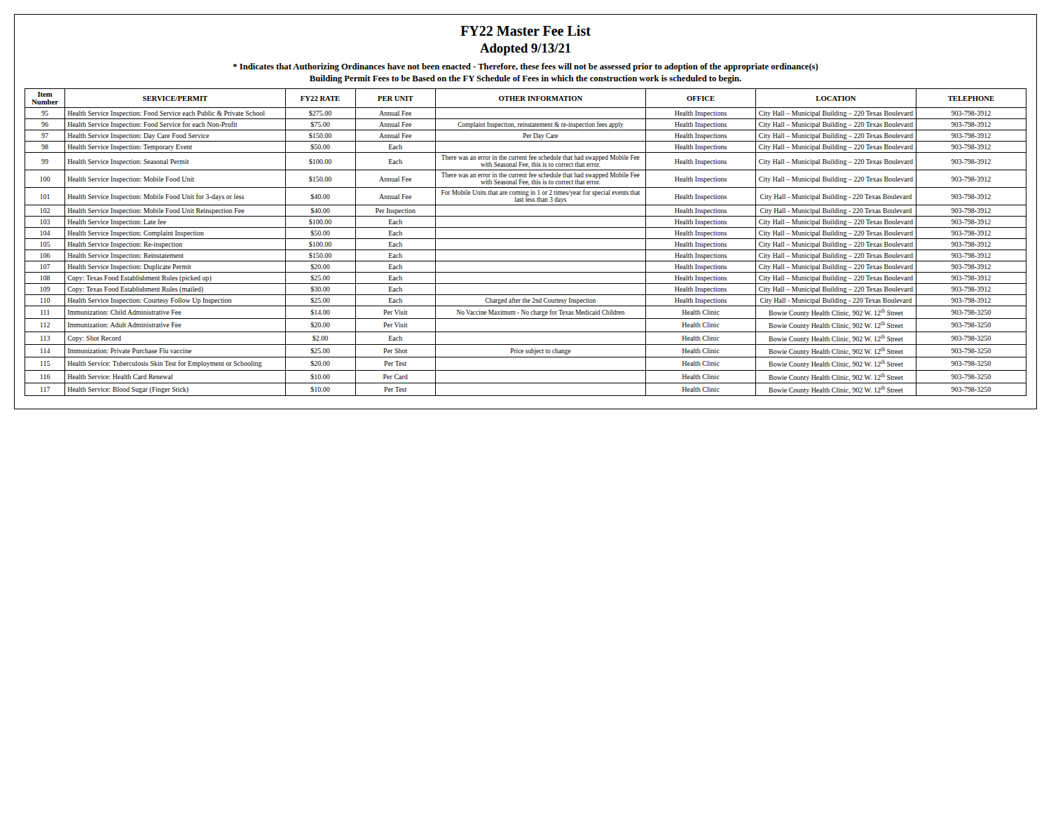FY22 Master Fee List
Adopted 9/13/21
* Indicates that Authorizing Ordinances have not been enacted - Therefore, these fees will not be assessed prior to adoption of the appropriate ordinance(s)
Building Permit Fees to be Based on the FY Schedule of Fees in which the construction work is scheduled to begin.
| Item Number | SERVICE/PERMIT | FY22 RATE | PER UNIT | OTHER INFORMATION | OFFICE | LOCATION | TELEPHONE |
| --- | --- | --- | --- | --- | --- | --- | --- |
| 95 | Health Service Inspection: Food Service each Public & Private School | $275.00 | Annual Fee | | Health Inspections | City Hall – Municipal Building – 220 Texas Boulevard | 903-798-3912 |
| 96 | Health Service Inspection: Food Service for each Non-Profit | $75.00 | Annual Fee | Complaint Inspection, reinstatement & re-inspection fees apply | Health Inspections | City Hall – Municipal Building – 220 Texas Boulevard | 903-798-3912 |
| 97 | Health Service Inspection: Day Care Food Service | $150.00 | Annual Fee | Per Day Care | Health Inspections | City Hall – Municipal Building – 220 Texas Boulevard | 903-798-3912 |
| 98 | Health Service Inspection: Temporary Event | $50.00 | Each | | Health Inspections | City Hall – Municipal Building – 220 Texas Boulevard | 903-798-3912 |
| 99 | Health Service Inspection: Seasonal Permit | $100.00 | Each | There was an error in the current fee schedule that had swapped Mobile Fee with Seasonal Fee, this is to correct that error. | Health Inspections | City Hall – Municipal Building – 220 Texas Boulevard | 903-798-3912 |
| 100 | Health Service Inspection: Mobile Food Unit | $150.00 | Annual Fee | There was an error in the current fee schedule that had swapped Mobile Fee with Seasonal Fee, this is to correct that error. | Health Inspections | City Hall – Municipal Building – 220 Texas Boulevard | 903-798-3912 |
| 101 | Health Service Inspection: Mobile Food Unit for 3-days or less | $40.00 | Annual Fee | For Mobile Units that are coming in 1 or 2 times/year for special events that last less than 3 days | Health Inspections | City Hall - Municipal Building - 220 Texas Boulevard | 903-798-3912 |
| 102 | Health Service Inspection: Mobile Food Unit Reinspection Fee | $40.00 | Per Inspection | | Health Inspections | City Hall - Municipal Building - 220 Texas Boulevard | 903-798-3912 |
| 103 | Health Service Inspection: Late fee | $100.00 | Each | | Health Inspections | City Hall – Municipal Building – 220 Texas Boulevard | 903-798-3912 |
| 104 | Health Service Inspection: Complaint Inspection | $50.00 | Each | | Health Inspections | City Hall – Municipal Building – 220 Texas Boulevard | 903-798-3912 |
| 105 | Health Service Inspection: Re-inspection | $100.00 | Each | | Health Inspections | City Hall – Municipal Building – 220 Texas Boulevard | 903-798-3912 |
| 106 | Health Service Inspection: Reinstatement | $150.00 | Each | | Health Inspections | City Hall – Municipal Building – 220 Texas Boulevard | 903-798-3912 |
| 107 | Health Service Inspection: Duplicate Permit | $20.00 | Each | | Health Inspections | City Hall – Municipal Building – 220 Texas Boulevard | 903-798-3912 |
| 108 | Copy: Texas Food Establishment Rules (picked up) | $25.00 | Each | | Health Inspections | City Hall – Municipal Building – 220 Texas Boulevard | 903-798-3912 |
| 109 | Copy: Texas Food Establishment Rules (mailed) | $30.00 | Each | | Health Inspections | City Hall – Municipal Building – 220 Texas Boulevard | 903-798-3912 |
| 110 | Health Service Inspection: Courtesy Follow Up Inspection | $25.00 | Each | Charged after the 2nd Courtesy Inspection | Health Inspections | City Hall - Municipal Building - 220 Texas Boulevard | 903-798-3912 |
| 111 | Immunization: Child Administrative Fee | $14.00 | Per Visit | No Vaccine Maximum - No charge for Texas Medicaid Children | Health Clinic | Bowie County Health Clinic, 902 W. 12 th Street | 903-798-3250 |
| 112 | Immunization: Adult Administrative Fee | $20.00 | Per Visit | | Health Clinic | Bowie County Health Clinic, 902 W. 12 th Street | 903-798-3250 |
| 113 | Copy: Shot Record | $2.00 | Each | | Health Clinic | Bowie County Health Clinic, 902 W. 12 th Street | 903-798-3250 |
| 114 | Immunization: Private Purchase Flu vaccine | $25.00 | Per Shot | Price subject to change | Health Clinic | Bowie County Health Clinic, 902 W. 12 th Street | 903-798-3250 |
| 115 | Health Service: Tuberculosis Skin Test for Employment or Schooling | $20.00 | Per Test | | Health Clinic | Bowie County Health Clinic, 902 W. 12 th Street | 903-798-3250 |
| 116 | Health Service: Health Card Renewal | $10.00 | Per Card | | Health Clinic | Bowie County Health Clinic, 902 W. 12 th Street | 903-798-3250 |
| 117 | Health Service: Blood Sugar (Finger Stick) | $10.00 | Per Test | | Health Clinic | Bowie County Health Clinic, 902 W. 12 th Street | 903-798-3250 |